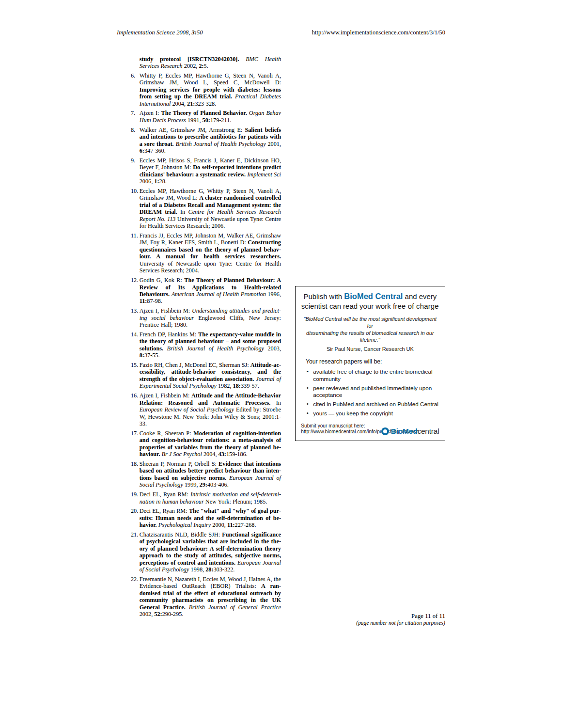Implementation Science 2008, 3: 50
http://www.implementationscience.com/content/3/1/50
study protocol [ISRCTN32042030]. BMC Health Services Research 2002, 2: 5.
Whitty P, Eccles MP, Hawthorne G, Steen N, Vanoli A, Grimshaw JM, Wood L, Speed C, McDowell D: Improving services for people with diabetes: lessons from setting up the DREAM trial. Practical Diabetes International 2004, 21: 323-328.
Ajzen I: The Theory of Planned Behavior. Organ Behav Hum Decis Process 1991, 50: 179-211.
Walker AE, Grimshaw JM, Armstrong E: Salient beliefs and intentions to prescribe antibiotics for patients with a sore throat. British Journal of Health Psychology 2001, 6: 347-360.
Eccles MP, Hrisos S, Francis J, Kaner E, Dickinson HO, Beyer F, Johnston M: Do self-reported intentions predict clinicians' behaviour: a systematic review. Implement Sci 2006, 1: 28.
Eccles MP, Hawthorne G, Whitty P, Steen N, Vanoli A, Grimshaw JM, Wood L: A cluster randomised controlled trial of a Diabetes Recall and Management system: the DREAM trial. In Centre for Health Services Research Report No. 113 University of Newcastle upon Tyne: Centre for Health Services Research; 2006.
Francis JJ, Eccles MP, Johnston M, Walker AE, Grimshaw JM, Foy R, Kaner EFS, Smith L, Bonetti D: Constructing questionnaires based on the theory of planned behaviour. A manual for health services researchers. University of Newcastle upon Tyne: Centre for Health Services Research; 2004.
Godin G, Kok R: The Theory of Planned Behaviour: A Review of Its Applications to Health-related Behaviours. American Journal of Health Promotion 1996, 11: 87-98.
Ajzen I, Fishbein M: Understanding attitudes and predicting social behaviour Englewood Cliffs, New Jersey: Prentice-Hall; 1980.
French DP, Hankins M: The expectancy-value muddle in the theory of planned behaviour – and some proposed solutions. British Journal of Health Psychology 2003, 8: 37-55.
Fazio RH, Chen J, McDonel EC, Sherman SJ: Attitude-accessibility, attitude-behavior consistency, and the strength of the object-evaluation association. Journal of Experimental Social Psychology 1982, 18: 339-57.
Ajzen I, Fishbein M: Attitude and the Attitude-Behavior Relation: Reasoned and Automatic Processes. In European Review of Social Psychology Edited by: Stroebe W, Hewstone M. New York: John Wiley & Sons; 2001:1-33.
Cooke R, Sheeran P: Moderation of cognition-intention and cognition-behaviour relations: a meta-analysis of properties of variables from the theory of planned behaviour. Br J Soc Psychol 2004, 43: 159-186.
Sheeran P, Norman P, Orbell S: Evidence that intentions based on attitudes better predict behaviour than intentions based on subjective norms. European Journal of Social Psychology 1999, 29: 403-406.
Deci EL, Ryan RM: Intrinsic motivation and self-determination in human behaviour New York: Plenum; 1985.
Deci EL, Ryan RM: The "what" and "why" of goal pursuits: Human needs and the self-determination of behavior. Psychological Inquiry 2000, 11: 227-268.
Chatzisarantis NLD, Biddle SJH: Functional significance of psychological variables that are included in the theory of planned behaviour: A self-determination theory approach to the study of attitudes, subjective norms, perceptions of control and intentions. European Journal of Social Psychology 1998, 28: 303-322.
Freemantle N, Nazareth I, Eccles M, Wood J, Haines A, the Evidence-based OutReach (EBOR) Trialists: A randomised trial of the effect of educational outreach by community pharmacists on prescribing in the UK General Practice. British Journal of General Practice 2002, 52: 290-295.
Publish with BioMed Central and every
scientist can read your work free of charge
"BioMed Central will be the most significant development for
disseminating the results of biomedical research in our lifetime."
Sir Paul Nurse, Cancer Research UK
Your research papers will be:
available free of charge to the entire biomedical community
peer reviewed and published immediately upon acceptance
cited in PubMed and archived on PubMed Central
yours — you keep the copyright
Submit your manuscript here:
http://www.biomedcentral.com/info/publishing_adv.asp
BioMedcentral
Page 11 of 11
(page number not for citation purposes)